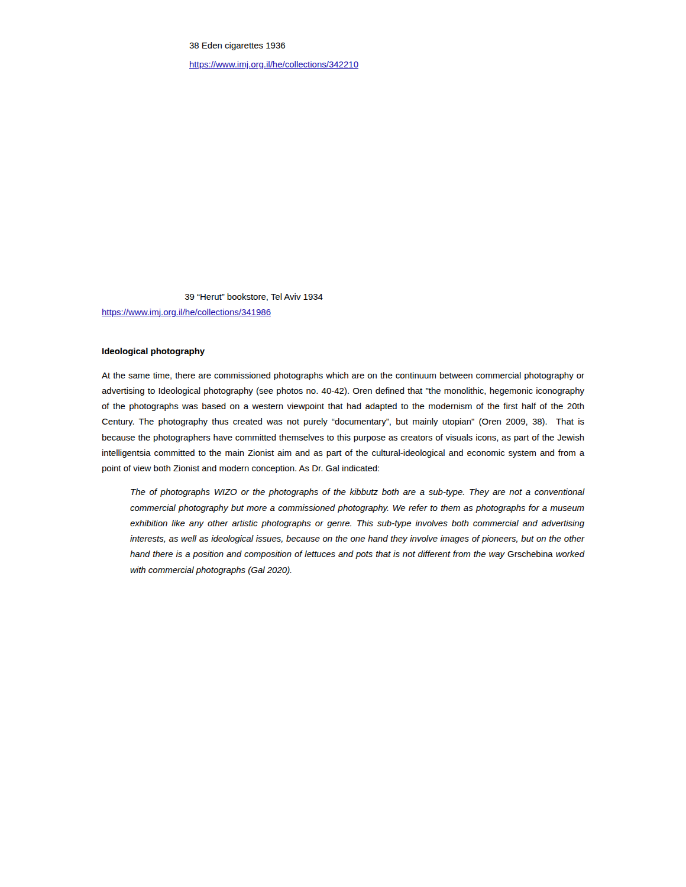38 Eden cigarettes 1936
https://www.imj.org.il/he/collections/342210
39 “Herut” bookstore, Tel Aviv 1934
https://www.imj.org.il/he/collections/341986
Ideological photography
At the same time, there are commissioned photographs which are on the continuum between commercial photography or advertising to Ideological photography (see photos no. 40-42). Oren defined that "the monolithic, hegemonic iconography of the photographs was based on a western viewpoint that had adapted to the modernism of the first half of the 20th Century. The photography thus created was not purely “documentary”, but mainly utopian" (Oren 2009, 38). That is because the photographers have committed themselves to this purpose as creators of visuals icons, as part of the Jewish intelligentsia committed to the main Zionist aim and as part of the cultural-ideological and economic system and from a point of view both Zionist and modern conception. As Dr. Gal indicated:
The of photographs WIZO or the photographs of the kibbutz both are a sub-type. They are not a conventional commercial photography but more a commissioned photography. We refer to them as photographs for a museum exhibition like any other artistic photographs or genre. This sub-type involves both commercial and advertising interests, as well as ideological issues, because on the one hand they involve images of pioneers, but on the other hand there is a position and composition of lettuces and pots that is not different from the way Grschebina worked with commercial photographs (Gal 2020).